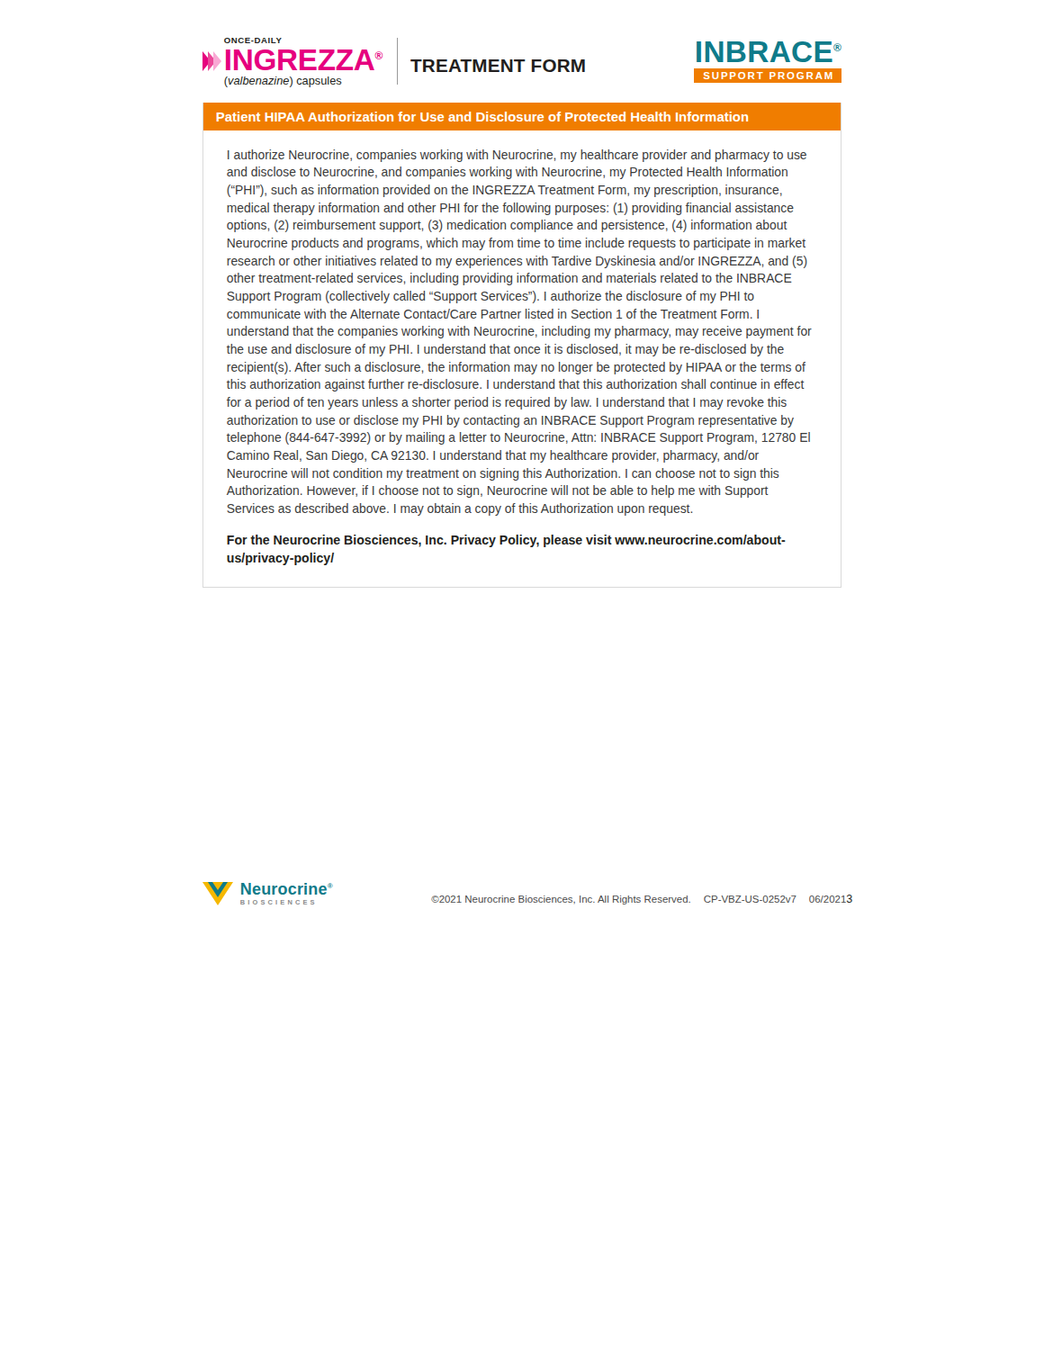ONCE-DAILY
INGREZZA®
(valbenazine) capsules
TREATMENT FORM
INBRACE®
SUPPORT PROGRAM
Patient HIPAA Authorization for Use and Disclosure of Protected Health Information
I authorize Neurocrine, companies working with Neurocrine, my healthcare provider and pharmacy to use and disclose to Neurocrine, and companies working with Neurocrine, my Protected Health Information (“PHI”), such as information provided on the INGREZZA Treatment Form, my prescription, insurance, medical therapy information and other PHI for the following purposes: (1) providing financial assistance options, (2) reimbursement support, (3) medication compliance and persistence, (4) information about Neurocrine products and programs, which may from time to time include requests to participate in market research or other initiatives related to my experiences with Tardive Dyskinesia and/or INGREZZA, and (5) other treatment-related services, including providing information and materials related to the INBRACE Support Program (collectively called “Support Services”). I authorize the disclosure of my PHI to communicate with the Alternate Contact/Care Partner listed in Section 1 of the Treatment Form. I understand that the companies working with Neurocrine, including my pharmacy, may receive payment for the use and disclosure of my PHI. I understand that once it is disclosed, it may be re-disclosed by the recipient(s). After such a disclosure, the information may no longer be protected by HIPAA or the terms of this authorization against further re-disclosure. I understand that this authorization shall continue in effect for a period of ten years unless a shorter period is required by law. I understand that I may revoke this authorization to use or disclose my PHI by contacting an INBRACE Support Program representative by telephone (844-647-3992) or by mailing a letter to Neurocrine, Attn: INBRACE Support Program, 12780 El Camino Real, San Diego, CA 92130. I understand that my healthcare provider, pharmacy, and/or Neurocrine will not condition my treatment on signing this Authorization. I can choose not to sign this Authorization. However, if I choose not to sign, Neurocrine will not be able to help me with Support Services as described above. I may obtain a copy of this Authorization upon request.
For the Neurocrine Biosciences, Inc. Privacy Policy, please visit www.neurocrine.com/about-us/privacy-policy/
Neurocrine®
BIOSCIENCES
©2021 Neurocrine Biosciences, Inc. All Rights Reserved. CP-VBZ-US-0252v7 06/2021
3